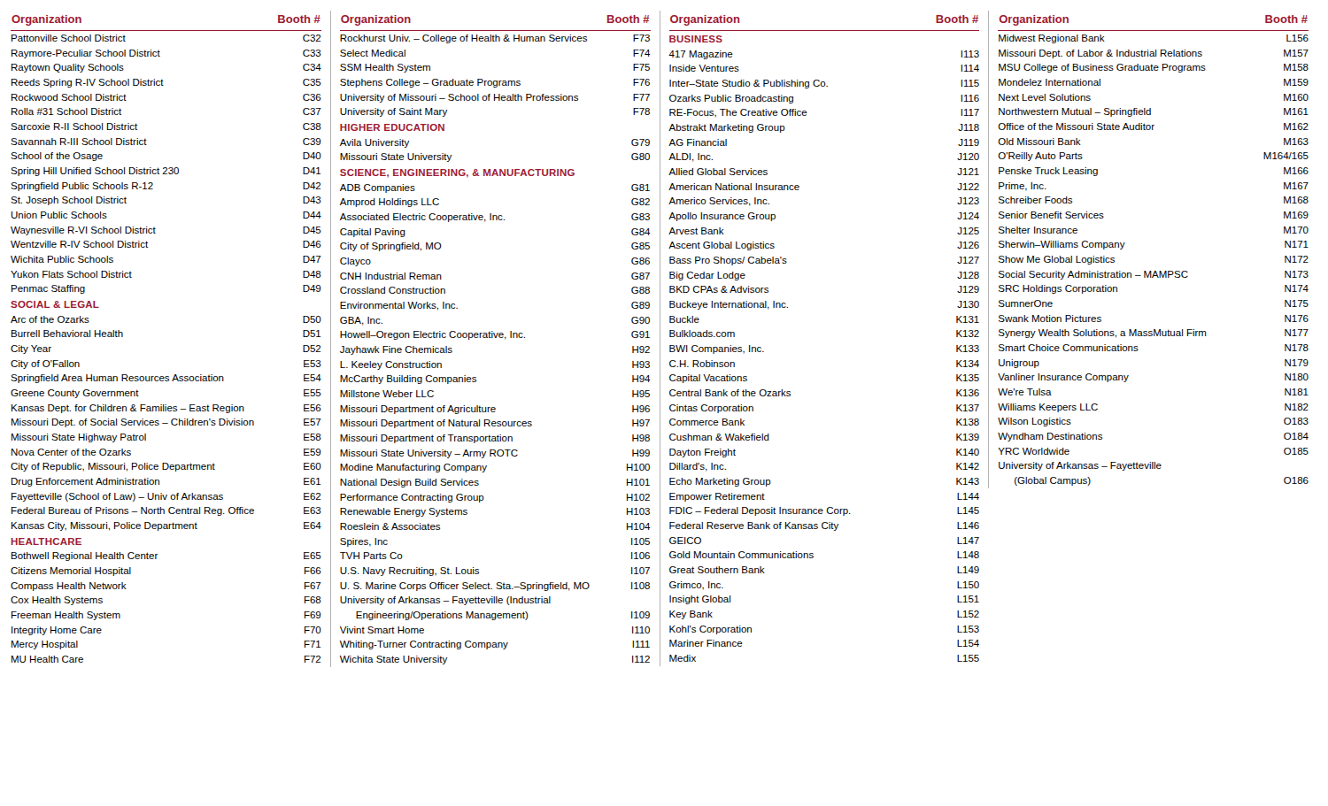| Organization | Booth # |
| --- | --- |
| Pattonville School District | C32 |
| Raymore-Peculiar School District | C33 |
| Raytown Quality Schools | C34 |
| Reeds Spring R-IV School District | C35 |
| Rockwood School District | C36 |
| Rolla #31 School District | C37 |
| Sarcoxie R-II School District | C38 |
| Savannah R-III School District | C39 |
| School of the Osage | D40 |
| Spring Hill Unified School District 230 | D41 |
| Springfield Public Schools R-12 | D42 |
| St. Joseph School District | D43 |
| Union Public Schools | D44 |
| Waynesville R-VI School District | D45 |
| Wentzville R-IV School District | D46 |
| Wichita Public Schools | D47 |
| Yukon Flats School District | D48 |
| Penmac Staffing | D49 |
| SOCIAL & LEGAL |
| Arc of the Ozarks | D50 |
| Burrell Behavioral Health | D51 |
| City Year | D52 |
| City of O'Fallon | E53 |
| Springfield Area Human Resources Association | E54 |
| Greene County Government | E55 |
| Kansas Dept. for Children & Families – East Region | E56 |
| Missouri Dept. of Social Services – Children's Division | E57 |
| Missouri State Highway Patrol | E58 |
| Nova Center of the Ozarks | E59 |
| City of Republic, Missouri, Police Department | E60 |
| Drug Enforcement Administration | E61 |
| Fayetteville (School of Law) – Univ of Arkansas | E62 |
| Federal Bureau of Prisons – North Central Reg. Office | E63 |
| Kansas City, Missouri, Police Department | E64 |
| HEALTHCARE |
| Bothwell Regional Health Center | E65 |
| Citizens Memorial Hospital | F66 |
| Compass Health Network | F67 |
| Cox Health Systems | F68 |
| Freeman Health System | F69 |
| Integrity Home Care | F70 |
| Mercy Hospital | F71 |
| MU Health Care | F72 |
| Organization | Booth # |
| --- | --- |
| Rockhurst Univ. – College of Health & Human Services | F73 |
| Select Medical | F74 |
| SSM Health System | F75 |
| Stephens College – Graduate Programs | F76 |
| University of Missouri – School of Health Professions | F77 |
| University of Saint Mary | F78 |
| HIGHER EDUCATION |
| Avila University | G79 |
| Missouri State University | G80 |
| SCIENCE, ENGINEERING, & MANUFACTURING |
| ADB Companies | G81 |
| Amprod Holdings LLC | G82 |
| Associated Electric Cooperative, Inc. | G83 |
| Capital Paving | G84 |
| City of Springfield, MO | G85 |
| Clayco | G86 |
| CNH Industrial Reman | G87 |
| Crossland Construction | G88 |
| Environmental Works, Inc. | G89 |
| GBA, Inc. | G90 |
| Howell–Oregon Electric Cooperative, Inc. | G91 |
| Jayhawk Fine Chemicals | H92 |
| L. Keeley Construction | H93 |
| McCarthy Building Companies | H94 |
| Millstone Weber LLC | H95 |
| Missouri Department of Agriculture | H96 |
| Missouri Department of Natural Resources | H97 |
| Missouri Department of Transportation | H98 |
| Missouri State University – Army ROTC | H99 |
| Modine Manufacturing Company | H100 |
| National Design Build Services | H101 |
| Performance Contracting Group | H102 |
| Renewable Energy Systems | H103 |
| Roeslein & Associates | H104 |
| Spires, Inc | I105 |
| TVH Parts Co | I106 |
| U.S. Navy Recruiting, St. Louis | I107 |
| U. S. Marine Corps Officer Select. Sta.–Springfield, MO | I108 |
| University of Arkansas – Fayetteville (Industrial | |
| Engineering/Operations Management) | I109 |
| Vivint Smart Home | I110 |
| Whiting-Turner Contracting Company | I111 |
| Wichita State University | I112 |
| Organization | Booth # |
| --- | --- |
| BUSINESS |
| 417 Magazine | I113 |
| Inside Ventures | I114 |
| Inter–State Studio & Publishing Co. | I115 |
| Ozarks Public Broadcasting | I116 |
| RE-Focus, The Creative Office | I117 |
| Abstrakt Marketing Group | J118 |
| AG Financial | J119 |
| ALDI, Inc. | J120 |
| Allied Global Services | J121 |
| American National Insurance | J122 |
| Americo Services, Inc. | J123 |
| Apollo Insurance Group | J124 |
| Arvest Bank | J125 |
| Ascent Global Logistics | J126 |
| Bass Pro Shops/ Cabela's | J127 |
| Big Cedar Lodge | J128 |
| BKD CPAs & Advisors | J129 |
| Buckeye International, Inc. | J130 |
| Buckle | K131 |
| Bulkloads.com | K132 |
| BWI Companies, Inc. | K133 |
| C.H. Robinson | K134 |
| Capital Vacations | K135 |
| Central Bank of the Ozarks | K136 |
| Cintas Corporation | K137 |
| Commerce Bank | K138 |
| Cushman & Wakefield | K139 |
| Dayton Freight | K140 |
| Dillard's, Inc. | K142 |
| Echo Marketing Group | K143 |
| Empower Retirement | L144 |
| FDIC – Federal Deposit Insurance Corp. | L145 |
| Federal Reserve Bank of Kansas City | L146 |
| GEICO | L147 |
| Gold Mountain Communications | L148 |
| Great Southern Bank | L149 |
| Grimco, Inc. | L150 |
| Insight Global | L151 |
| Key Bank | L152 |
| Kohl's Corporation | L153 |
| Mariner Finance | L154 |
| Medix | L155 |
| Organization | Booth # |
| --- | --- |
| Midwest Regional Bank | L156 |
| Missouri Dept. of Labor & Industrial Relations | M157 |
| MSU College of Business Graduate Programs | M158 |
| Mondelez International | M159 |
| Next Level Solutions | M160 |
| Northwestern Mutual – Springfield | M161 |
| Office of the Missouri State Auditor | M162 |
| Old Missouri Bank | M163 |
| O'Reilly Auto Parts | M164/165 |
| Penske Truck Leasing | M166 |
| Prime, Inc. | M167 |
| Schreiber Foods | M168 |
| Senior Benefit Services | M169 |
| Shelter Insurance | M170 |
| Sherwin–Williams Company | N171 |
| Show Me Global Logistics | N172 |
| Social Security Administration – MAMPSC | N173 |
| SRC Holdings Corporation | N174 |
| SumnerOne | N175 |
| Swank Motion Pictures | N176 |
| Synergy Wealth Solutions, a MassMutual Firm | N177 |
| Smart Choice Communications | N178 |
| Unigroup | N179 |
| Vanliner Insurance Company | N180 |
| We're Tulsa | N181 |
| Williams Keepers LLC | N182 |
| Wilson Logistics | O183 |
| Wyndham Destinations | O184 |
| YRC Worldwide | O185 |
| University of Arkansas – Fayetteville | |
| (Global Campus) | O186 |